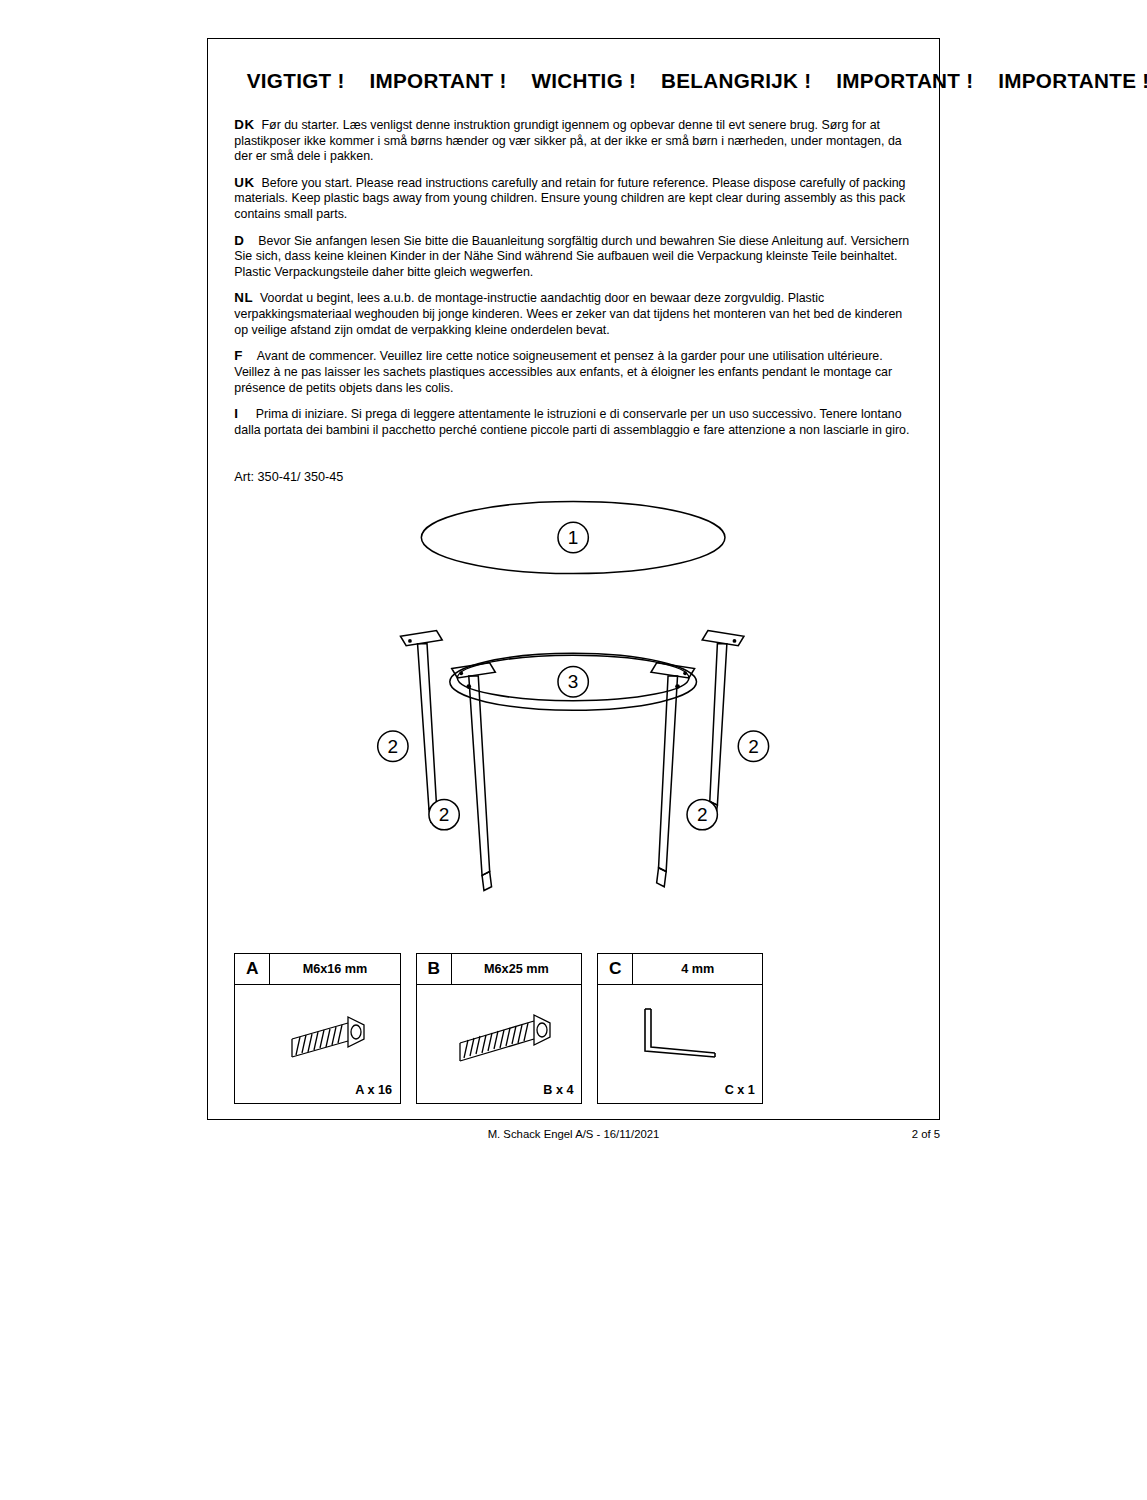VIGTIGT !IMPORTANT !WICHTIG !BELANGRIJK !IMPORTANT !IMPORTANTE !
DK Før du starter. Læs venligst denne instruktion grundigt igennem og opbevar denne til evt senere brug. Sørg for at plastikposer ikke kommer i små børns hænder og vær sikker på, at der ikke er små børn i nærheden, under montagen, da der er små dele i pakken.
UK Before you start. Please read instructions carefully and retain for future reference. Please dispose carefully of packing materials. Keep plastic bags away from young children. Ensure young children are kept clear during assembly as this pack contains small parts.
D Bevor Sie anfangen lesen Sie bitte die Bauanleitung sorgfältig durch und bewahren Sie diese Anleitung auf. Versichern Sie sich, dass keine kleinen Kinder in der Nähe Sind während Sie aufbauen weil die Verpackung kleinste Teile beinhaltet. Plastic Verpackungsteile daher bitte gleich wegwerfen.
NL Voordat u begint, lees a.u.b. de montage-instructie aandachtig door en bewaar deze zorgvuldig. Plastic verpakkingsmateriaal weghouden bij jonge kinderen. Wees er zeker van dat tijdens het monteren van het bed de kinderen op veilige afstand zijn omdat de verpakking kleine onderdelen bevat.
F Avant de commencer. Veuillez lire cette notice soigneusement et pensez à la garder pour une utilisation ultérieure. Veillez à ne pas laisser les sachets plastiques accessibles aux enfants, et à éloigner les enfants pendant le montage car présence de petits objets dans les colis.
I Prima di iniziare. Si prega di leggere attentamente le istruzioni e di conservarle per un uso successivo. Tenere lontano dalla portata dei bambini il pacchetto perché contiene piccole parti di assemblaggio e fare attenzione a non lasciarle in giro.
Art: 350-41/ 350-45
1 3 2 2 2 2
A
M6x16 mm
A x 16
B
M6x25 mm
B x 4
C
4 mm
C x 1
M. Schack Engel A/S - 16/11/2021
2 of 5